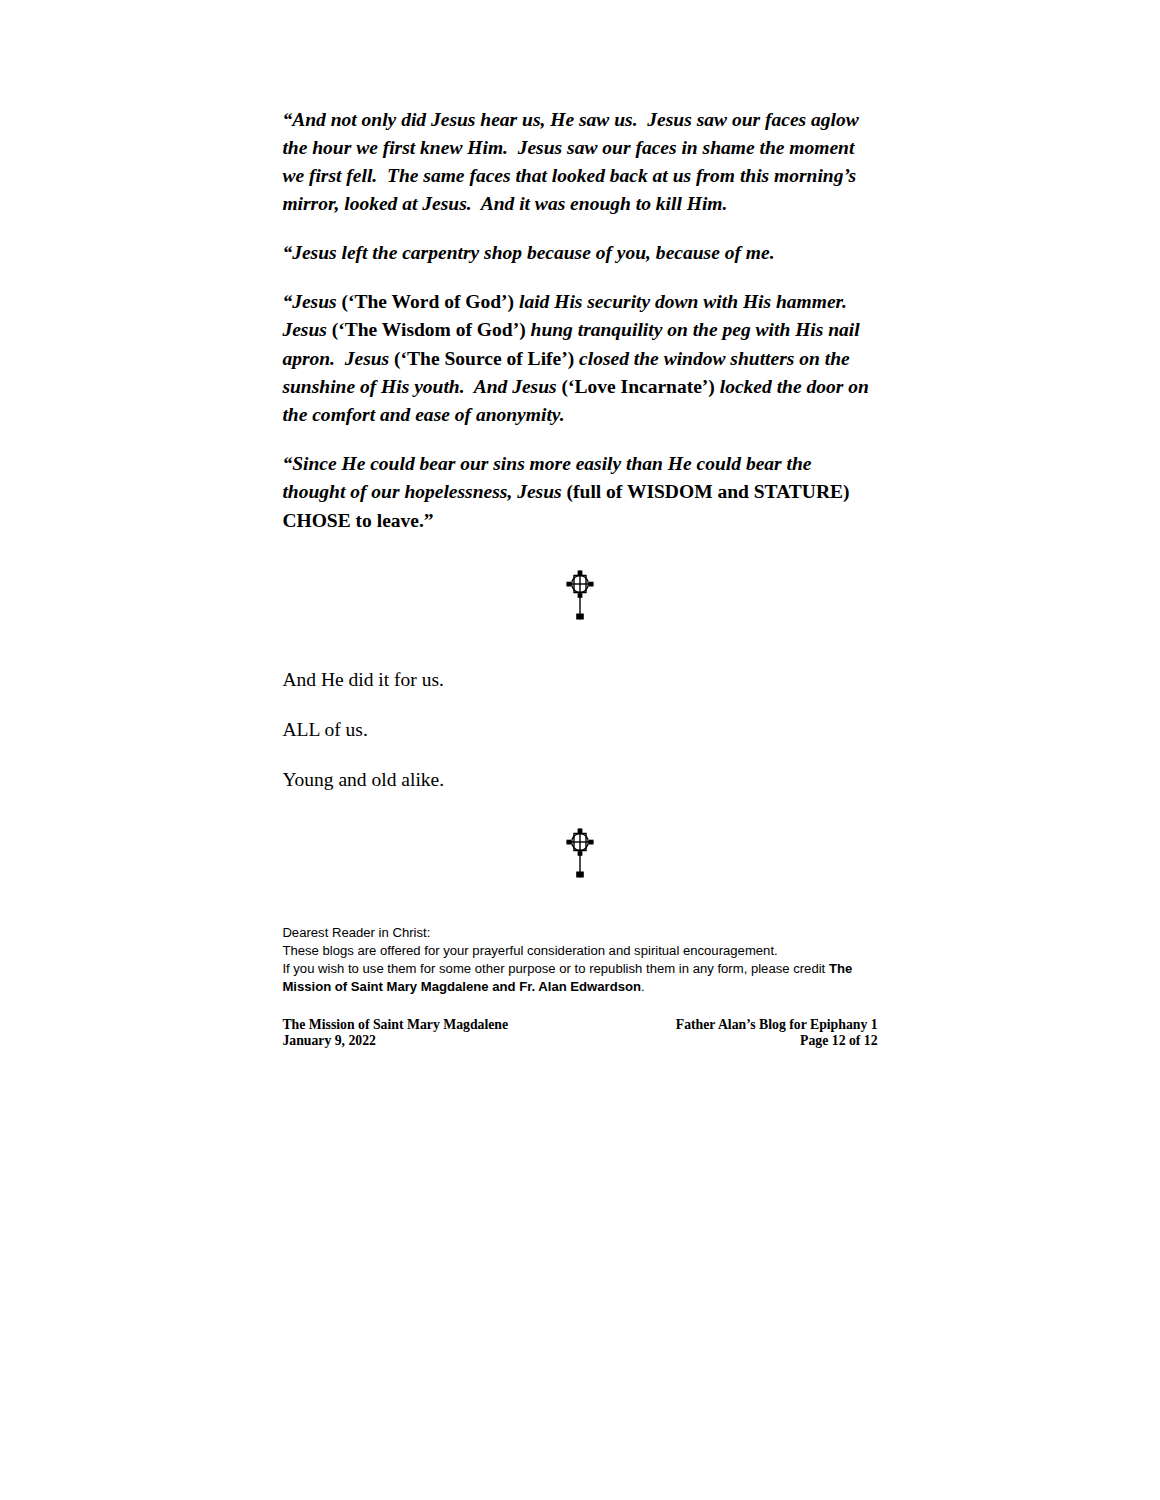“And not only did Jesus hear us, He saw us. Jesus saw our faces aglow the hour we first knew Him. Jesus saw our faces in shame the moment we first fell. The same faces that looked back at us from this morning’s mirror, looked at Jesus. And it was enough to kill Him.
“Jesus left the carpentry shop because of you, because of me.
“Jesus (‘The Word of God’) laid His security down with His hammer. Jesus (‘The Wisdom of God’) hung tranquility on the peg with His nail apron. Jesus (‘The Source of Life’) closed the window shutters on the sunshine of His youth. And Jesus (‘Love Incarnate’) locked the door on the comfort and ease of anonymity.
“Since He could bear our sins more easily than He could bear the thought of our hopelessness, Jesus (full of WISDOM and STATURE) CHOSE to leave.”
And He did it for us.
ALL of us.
Young and old alike.
Dearest Reader in Christ:
These blogs are offered for your prayerful consideration and spiritual encouragement.
If you wish to use them for some other purpose or to republish them in any form, please credit The Mission of Saint Mary Magdalene and Fr. Alan Edwardson.
| The Mission of Saint Mary Magdalene | Father Alan’s Blog for Epiphany 1 |
| January 9, 2022 | Page 12 of 12 |